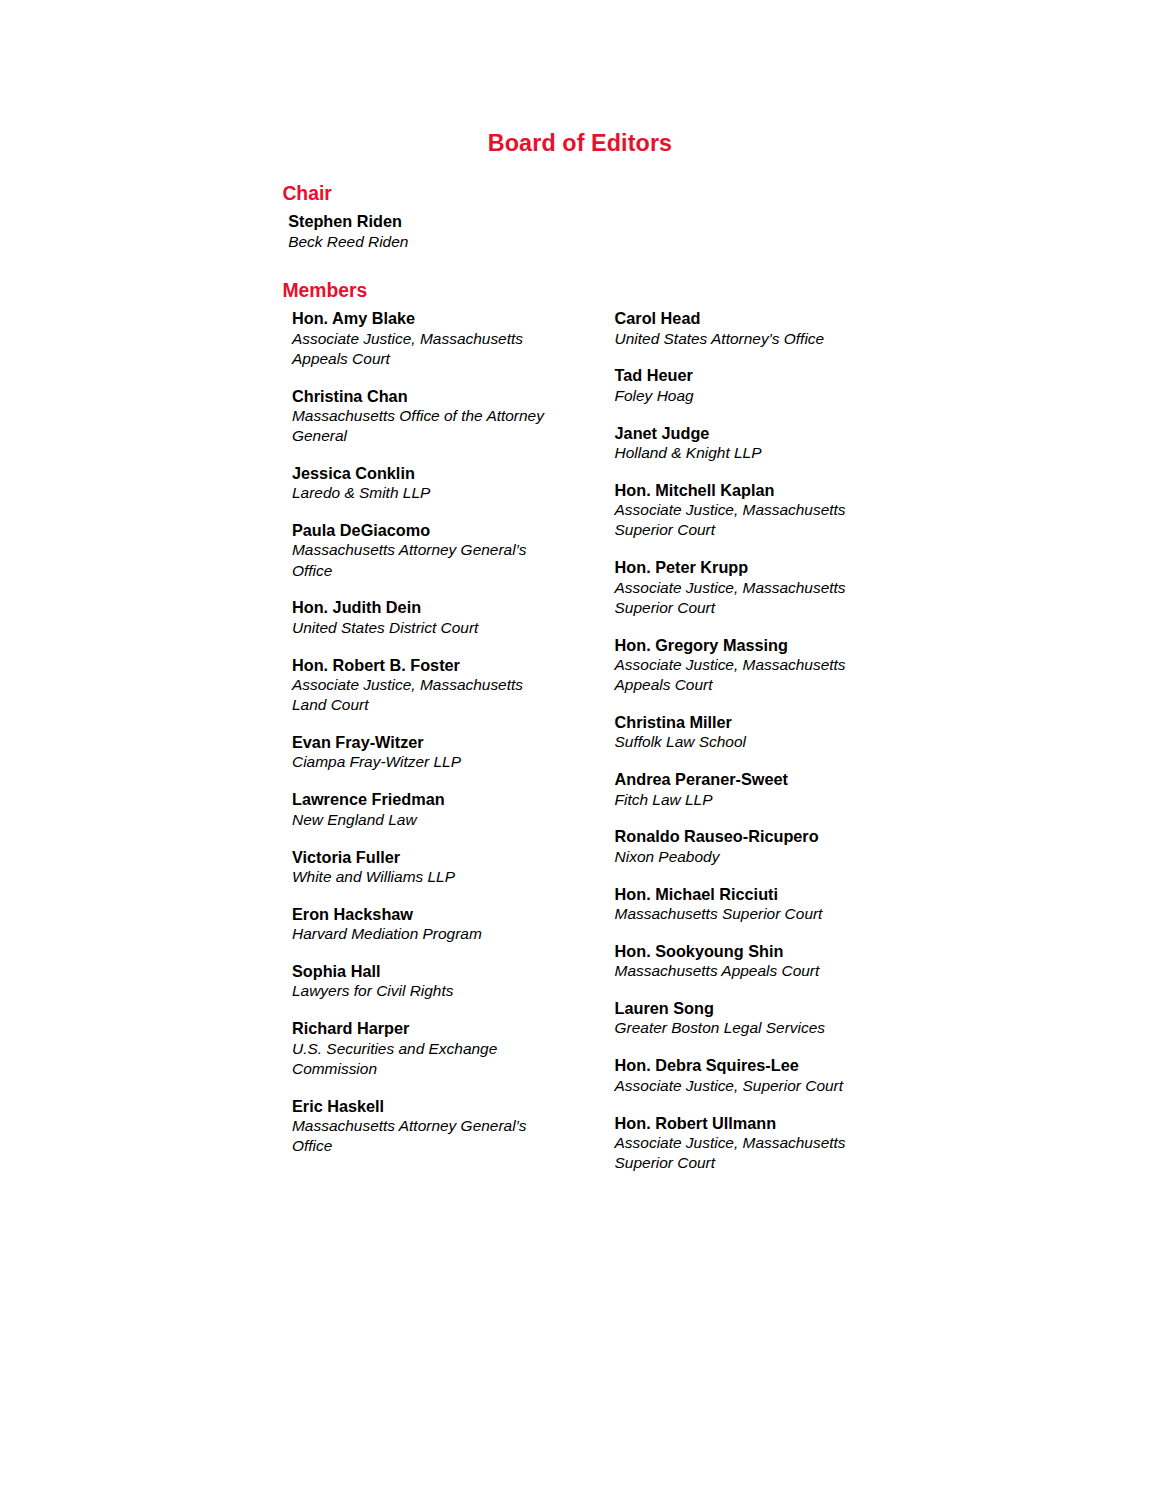Board of Editors
Chair
Stephen Riden
Beck Reed Riden
Members
Hon. Amy Blake
Associate Justice, Massachusetts Appeals Court
Christina Chan
Massachusetts Office of the Attorney General
Jessica Conklin
Laredo & Smith LLP
Paula DeGiacomo
Massachusetts Attorney General’s Office
Hon. Judith Dein
United States District Court
Hon. Robert B. Foster
Associate Justice, Massachusetts Land Court
Evan Fray-Witzer
Ciampa Fray-Witzer LLP
Lawrence Friedman
New England Law
Victoria Fuller
White and Williams LLP
Eron Hackshaw
Harvard Mediation Program
Sophia Hall
Lawyers for Civil Rights
Richard Harper
U.S. Securities and Exchange Commission
Eric Haskell
Massachusetts Attorney General’s Office
Carol Head
United States Attorney’s Office
Tad Heuer
Foley Hoag
Janet Judge
Holland & Knight LLP
Hon. Mitchell Kaplan
Associate Justice, Massachusetts Superior Court
Hon. Peter Krupp
Associate Justice, Massachusetts Superior Court
Hon. Gregory Massing
Associate Justice, Massachusetts Appeals Court
Christina Miller
Suffolk Law School
Andrea Peraner-Sweet
Fitch Law LLP
Ronaldo Rauseo-Ricupero
Nixon Peabody
Hon. Michael Ricciuti
Massachusetts Superior Court
Hon. Sookyoung Shin
Massachusetts Appeals Court
Lauren Song
Greater Boston Legal Services
Hon. Debra Squires-Lee
Associate Justice, Superior Court
Hon. Robert Ullmann
Associate Justice, Massachusetts Superior Court